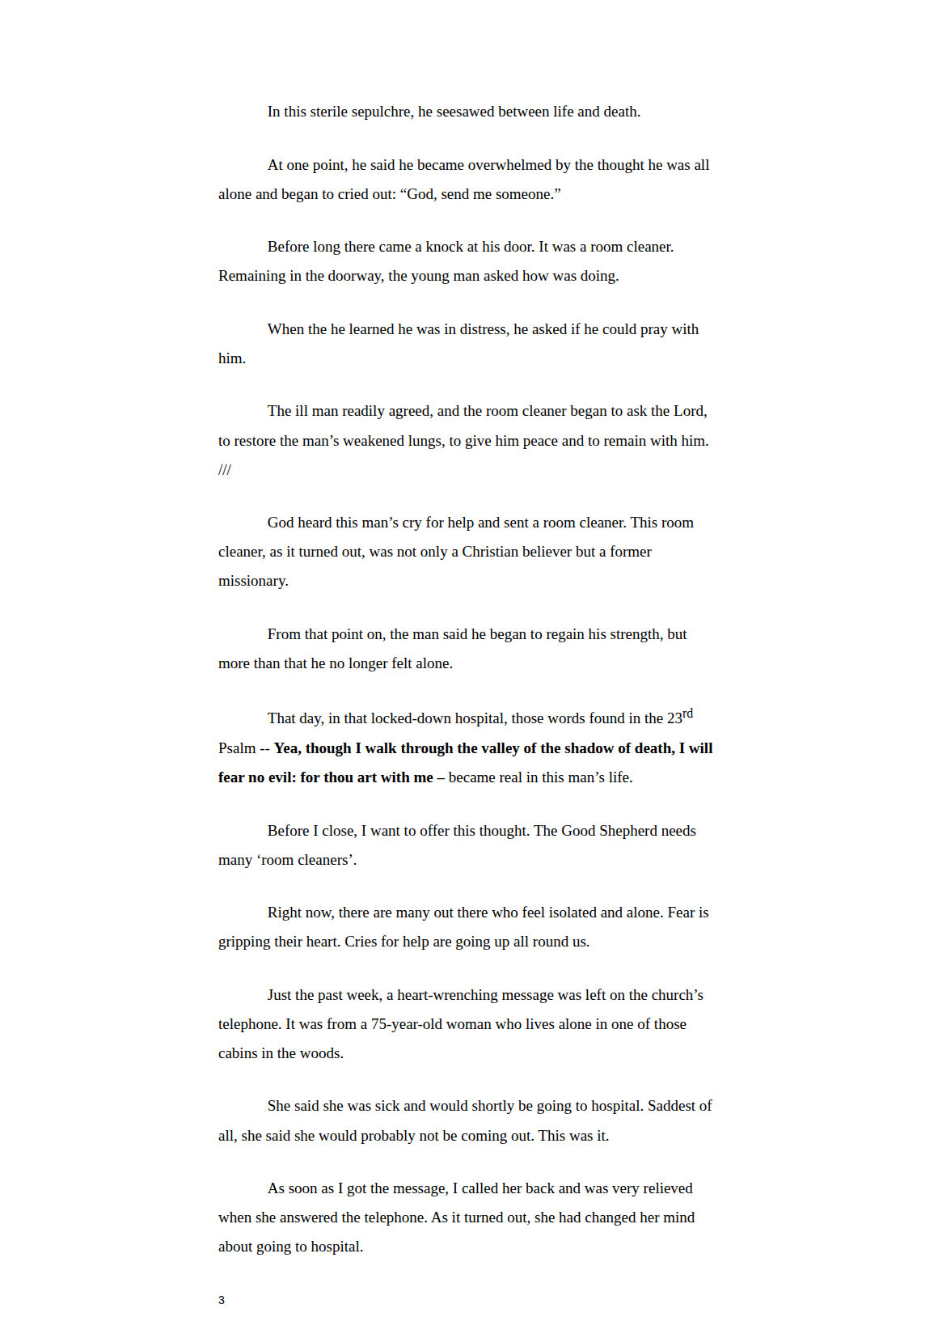In this sterile sepulchre, he seesawed between life and death.
At one point, he said he became overwhelmed by the thought he was all alone and began to cried out: “God, send me someone.”
Before long there came a knock at his door. It was a room cleaner. Remaining in the doorway, the young man asked how was doing.
When the he learned he was in distress, he asked if he could pray with him.
The ill man readily agreed, and the room cleaner began to ask the Lord, to restore the man’s weakened lungs, to give him peace and to remain with him. ///
God heard this man’s cry for help and sent a room cleaner. This room cleaner, as it turned out, was not only a Christian believer but a former missionary.
From that point on, the man said he began to regain his strength, but more than that he no longer felt alone.
That day, in that locked-down hospital, those words found in the 23rd Psalm -- Yea, though I walk through the valley of the shadow of death, I will fear no evil: for thou art with me – became real in this man’s life.
Before I close, I want to offer this thought. The Good Shepherd needs many ‘room cleaners’.
Right now, there are many out there who feel isolated and alone. Fear is gripping their heart. Cries for help are going up all round us.
Just the past week, a heart-wrenching message was left on the church’s telephone. It was from a 75-year-old woman who lives alone in one of those cabins in the woods.
She said she was sick and would shortly be going to hospital. Saddest of all, she said she would probably not be coming out. This was it.
As soon as I got the message, I called her back and was very relieved when she answered the telephone. As it turned out, she had changed her mind about going to hospital.
3